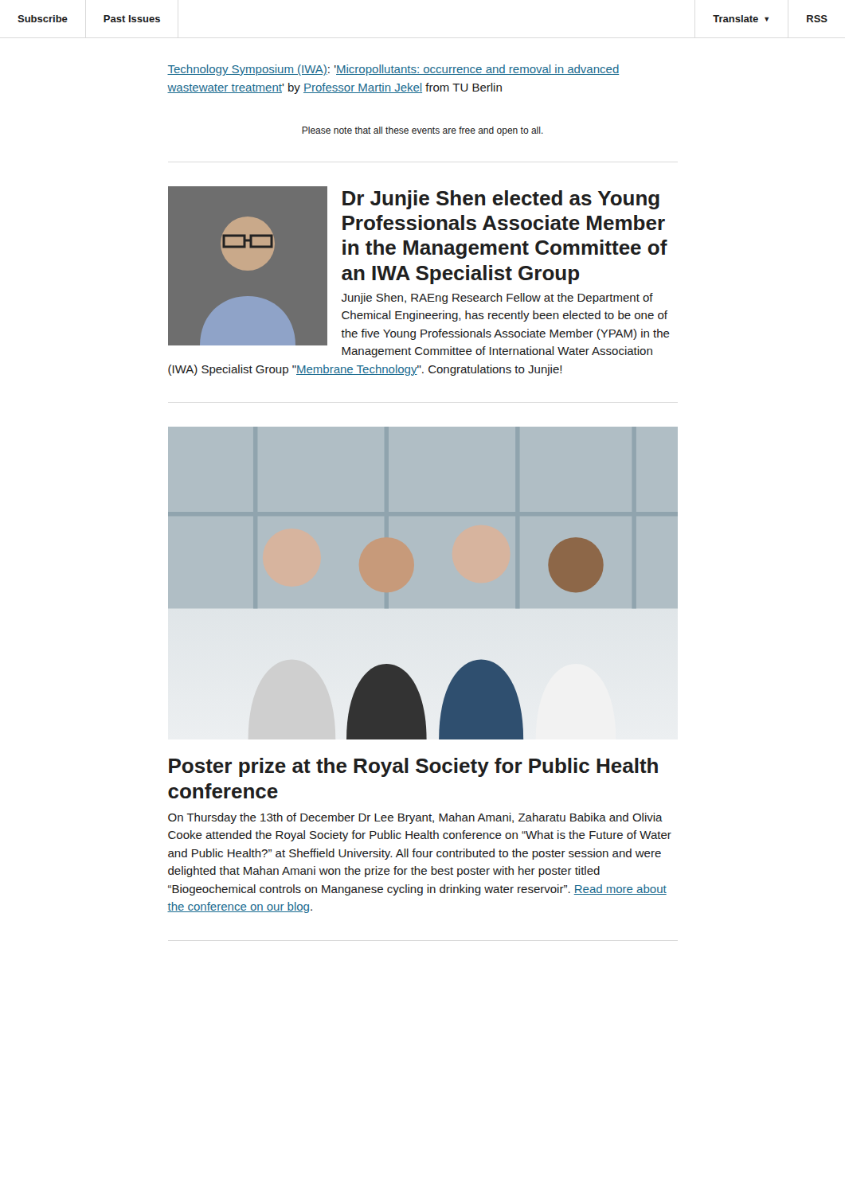Subscribe Past Issues
Translate ▼ RSS
Technology Symposium (IWA): 'Micropollutants: occurrence and removal in advanced wastewater treatment' by Professor Martin Jekel from TU Berlin
Please note that all these events are free and open to all.
Dr Junjie Shen elected as Young Professionals Associate Member in the Management Committee of an IWA Specialist Group
Junjie Shen, RAEng Research Fellow at the Department of Chemical Engineering, has recently been elected to be one of the five Young Professionals Associate Member (YPAM) in the Management Committee of International Water Association (IWA) Specialist Group "Membrane Technology". Congratulations to Junjie!
Poster prize at the Royal Society for Public Health conference
On Thursday the 13th of December Dr Lee Bryant, Mahan Amani, Zaharatu Babika and Olivia Cooke attended the Royal Society for Public Health conference on “What is the Future of Water and Public Health?” at Sheffield University. All four contributed to the poster session and were delighted that Mahan Amani won the prize for the best poster with her poster titled “Biogeochemical controls on Manganese cycling in drinking water reservoir”. Read more about the conference on our blog.